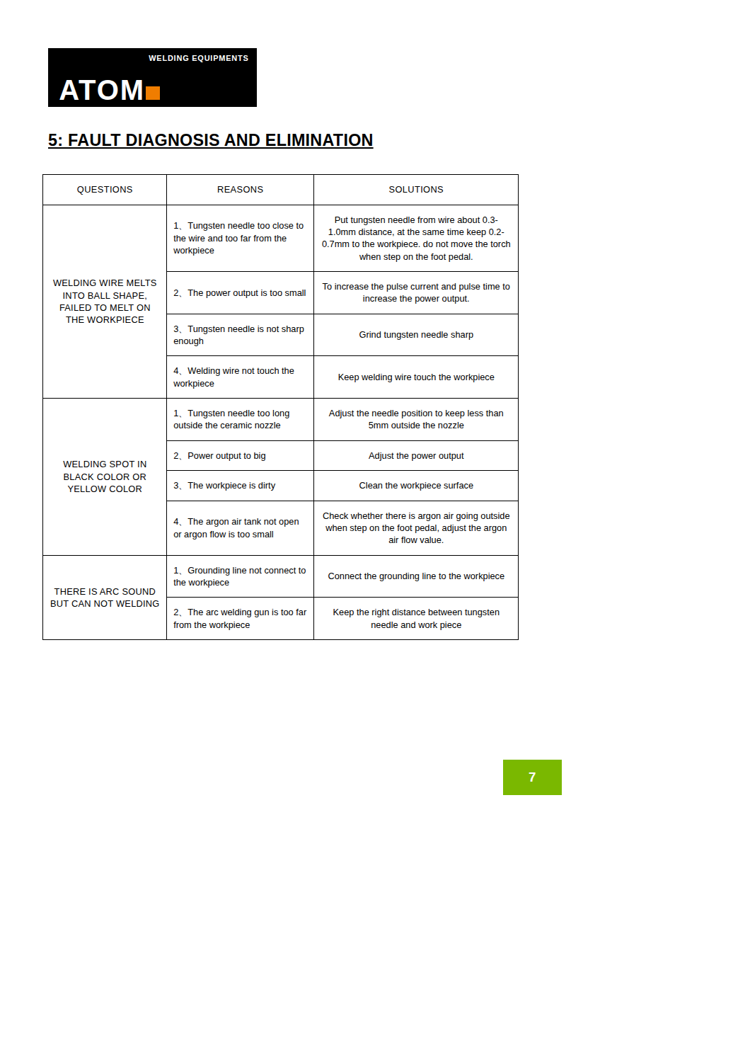WELDING EQUIPMENTS
ATOM
5: FAULT DIAGNOSIS AND ELIMINATION
| QUESTIONS | REASONS | SOLUTIONS |
| --- | --- | --- |
| WELDING WIRE MELTS INTO BALL SHAPE, FAILED TO MELT ON THE WORKPIECE | 1、Tungsten needle too close to the wire and too far from the workpiece | Put tungsten needle from wire about 0.3-1.0mm distance, at the same time keep 0.2-0.7mm to the workpiece. do not move the torch when step on the foot pedal. |
| 2、The power output is too small | To increase the pulse current and pulse time to increase the power output. |
| 3、Tungsten needle is not sharp enough | Grind tungsten needle sharp |
| 4、Welding wire not touch the workpiece | Keep welding wire touch the workpiece |
| WELDING SPOT IN BLACK COLOR OR YELLOW COLOR | 1、Tungsten needle too long outside the ceramic nozzle | Adjust the needle position to keep less than 5mm outside the nozzle |
| 2、Power output to big | Adjust the power output |
| 3、The workpiece is dirty | Clean the workpiece surface |
| 4、The argon air tank not open or argon flow is too small | Check whether there is argon air going outside when step on the foot pedal, adjust the argon air flow value. |
| THERE IS ARC SOUND BUT CAN NOT WELDING | 1、Grounding line not connect to the workpiece | Connect the grounding line to the workpiece |
| 2、The arc welding gun is too far from the workpiece | Keep the right distance between tungsten needle and work piece |
7